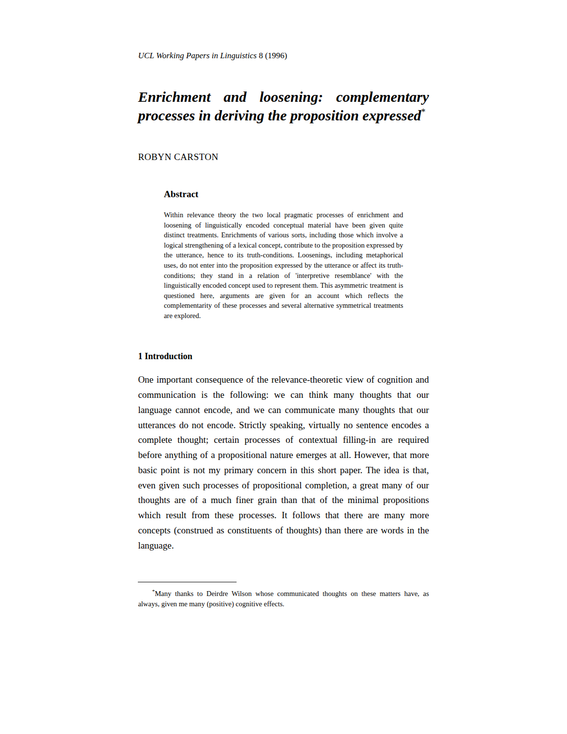UCL Working Papers in Linguistics 8 (1996)
Enrichment and loosening: complementary processes in deriving the proposition expressed*
ROBYN CARSTON
Abstract
Within relevance theory the two local pragmatic processes of enrichment and loosening of linguistically encoded conceptual material have been given quite distinct treatments. Enrichments of various sorts, including those which involve a logical strengthening of a lexical concept, contribute to the proposition expressed by the utterance, hence to its truth-conditions. Loosenings, including metaphorical uses, do not enter into the proposition expressed by the utterance or affect its truth-conditions; they stand in a relation of 'interpretive resemblance' with the linguistically encoded concept used to represent them. This asymmetric treatment is questioned here, arguments are given for an account which reflects the complementarity of these processes and several alternative symmetrical treatments are explored.
1 Introduction
One important consequence of the relevance-theoretic view of cognition and communication is the following: we can think many thoughts that our language cannot encode, and we can communicate many thoughts that our utterances do not encode. Strictly speaking, virtually no sentence encodes a complete thought; certain processes of contextual filling-in are required before anything of a propositional nature emerges at all. However, that more basic point is not my primary concern in this short paper. The idea is that, even given such processes of propositional completion, a great many of our thoughts are of a much finer grain than that of the minimal propositions which result from these processes. It follows that there are many more concepts (construed as constituents of thoughts) than there are words in the language.
*Many thanks to Deirdre Wilson whose communicated thoughts on these matters have, as always, given me many (positive) cognitive effects.